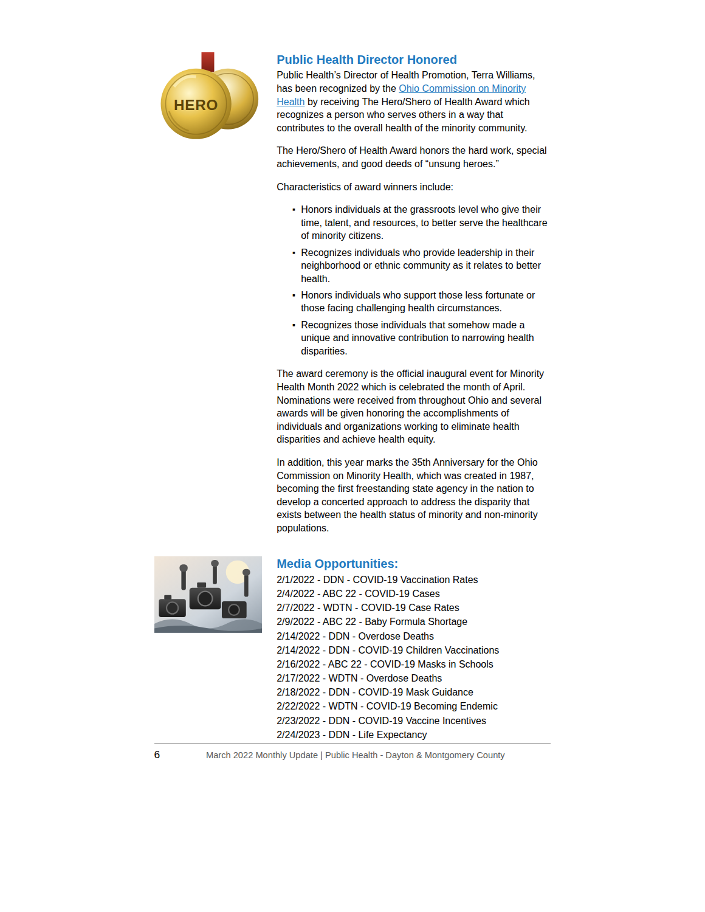HERO
Public Health Director Honored
Public Health’s Director of Health Promotion, Terra Williams, has been recognized by the Ohio Commission on Minority Health by receiving The Hero/Shero of Health Award which recognizes a person who serves others in a way that contributes to the overall health of the minority community.
The Hero/Shero of Health Award honors the hard work, special achievements, and good deeds of “unsung heroes.”
Characteristics of award winners include:
Honors individuals at the grassroots level who give their time, talent, and resources, to better serve the healthcare of minority citizens.
Recognizes individuals who provide leadership in their neighborhood or ethnic community as it relates to better health.
Honors individuals who support those less fortunate or those facing challenging health circumstances.
Recognizes those individuals that somehow made a unique and innovative contribution to narrowing health disparities.
The award ceremony is the official inaugural event for Minority Health Month 2022 which is celebrated the month of April. Nominations were received from throughout Ohio and several awards will be given honoring the accomplishments of individuals and organizations working to eliminate health disparities and achieve health equity.
In addition, this year marks the 35th Anniversary for the Ohio Commission on Minority Health, which was created in 1987, becoming the first freestanding state agency in the nation to develop a concerted approach to address the disparity that exists between the health status of minority and non-minority populations.
Media Opportunities:
2/1/2022 - DDN - COVID-19 Vaccination Rates
2/4/2022 - ABC 22 - COVID-19 Cases
2/7/2022 - WDTN - COVID-19 Case Rates
2/9/2022 - ABC 22 - Baby Formula Shortage
2/14/2022 - DDN - Overdose Deaths
2/14/2022 - DDN - COVID-19 Children Vaccinations
2/16/2022 - ABC 22 - COVID-19 Masks in Schools
2/17/2022 - WDTN - Overdose Deaths
2/18/2022 - DDN - COVID-19 Mask Guidance
2/22/2022 - WDTN - COVID-19 Becoming Endemic
2/23/2022 - DDN - COVID-19 Vaccine Incentives
2/24/2023 - DDN - Life Expectancy
6
March 2022 Monthly Update | Public Health - Dayton & Montgomery County